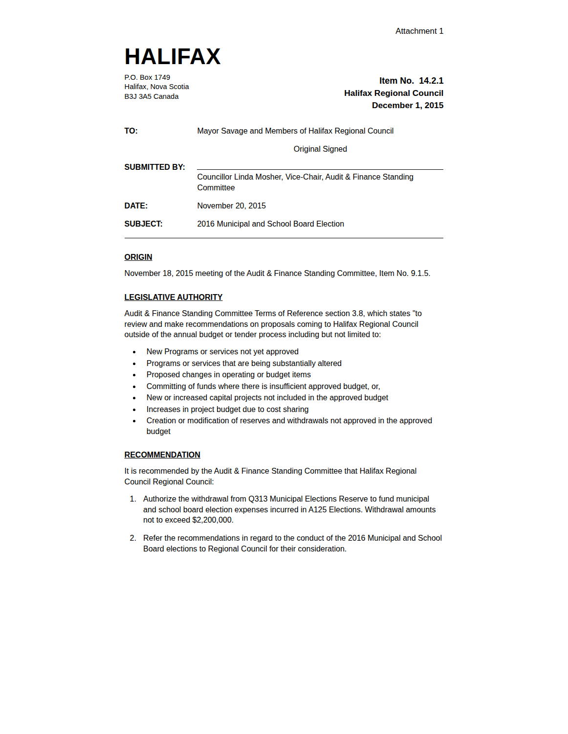Attachment 1
HALIFAX
P.O. Box 1749
Halifax, Nova Scotia
B3J 3A5 Canada
Item No. 14.2.1
Halifax Regional Council
December 1, 2015
| TO: | Mayor Savage and Members of Halifax Regional Council |
| | Original Signed |
| SUBMITTED BY: | Councillor Linda Mosher, Vice-Chair, Audit & Finance Standing Committee |
| DATE: | November 20, 2015 |
| SUBJECT: | 2016 Municipal and School Board Election |
ORIGIN
November 18, 2015 meeting of the Audit & Finance Standing Committee, Item No. 9.1.5.
LEGISLATIVE AUTHORITY
Audit & Finance Standing Committee Terms of Reference section 3.8, which states "to review and make recommendations on proposals coming to Halifax Regional Council outside of the annual budget or tender process including but not limited to:
New Programs or services not yet approved
Programs or services that are being substantially altered
Proposed changes in operating or budget items
Committing of funds where there is insufficient approved budget, or,
New or increased capital projects not included in the approved budget
Increases in project budget due to cost sharing
Creation or modification of reserves and withdrawals not approved in the approved budget
RECOMMENDATION
It is recommended by the Audit & Finance Standing Committee that Halifax Regional Council Regional Council:
Authorize the withdrawal from Q313 Municipal Elections Reserve to fund municipal and school board election expenses incurred in A125 Elections. Withdrawal amounts not to exceed $2,200,000.
Refer the recommendations in regard to the conduct of the 2016 Municipal and School Board elections to Regional Council for their consideration.